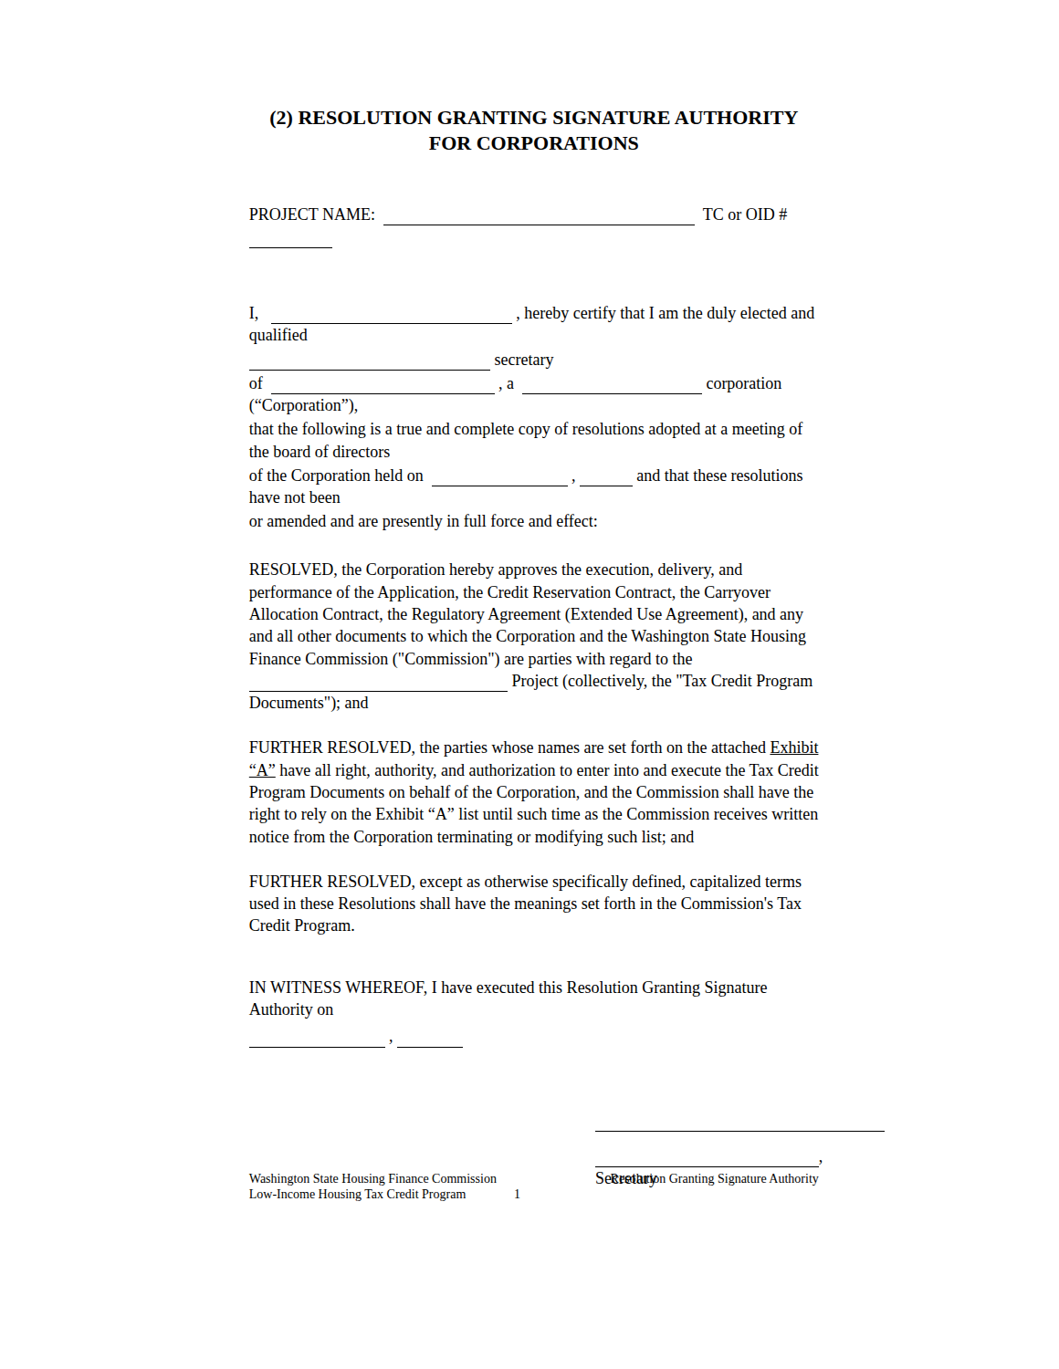(2) RESOLUTION GRANTING SIGNATURE AUTHORITY
FOR CORPORATIONS
PROJECT NAME: TC or OID #
I, , hereby certify that I am the duly elected and qualified
secretary
of , a corporation (“Corporation”),
that the following is a true and complete copy of resolutions adopted at a meeting of the board of directors
of the Corporation held on , and that these resolutions have not been
or amended and are presently in full force and effect:
RESOLVED, the Corporation hereby approves the execution, delivery, and performance of the Application, the Credit Reservation Contract, the Carryover Allocation Contract, the Regulatory Agreement (Extended Use Agreement), and any and all other documents to which the Corporation and the Washington State Housing Finance Commission ("Commission") are parties with regard to the
Project (collectively, the "Tax Credit Program Documents"); and
FURTHER RESOLVED, the parties whose names are set forth on the attached Exhibit “A” have all right, authority, and authorization to enter into and execute the Tax Credit Program Documents on behalf of the Corporation, and the Commission shall have the right to rely on the Exhibit “A” list until such time as the Commission receives written notice from the Corporation terminating or modifying such list; and
FURTHER RESOLVED, except as otherwise specifically defined, capitalized terms used in these Resolutions shall have the meanings set forth in the Commission's Tax Credit Program.
IN WITNESS WHEREOF, I have executed this Resolution Granting Signature Authority on
,
, Secretary
Washington State Housing Finance Commission Resolution Granting Signature Authority
Low-Income Housing Tax Credit Program1